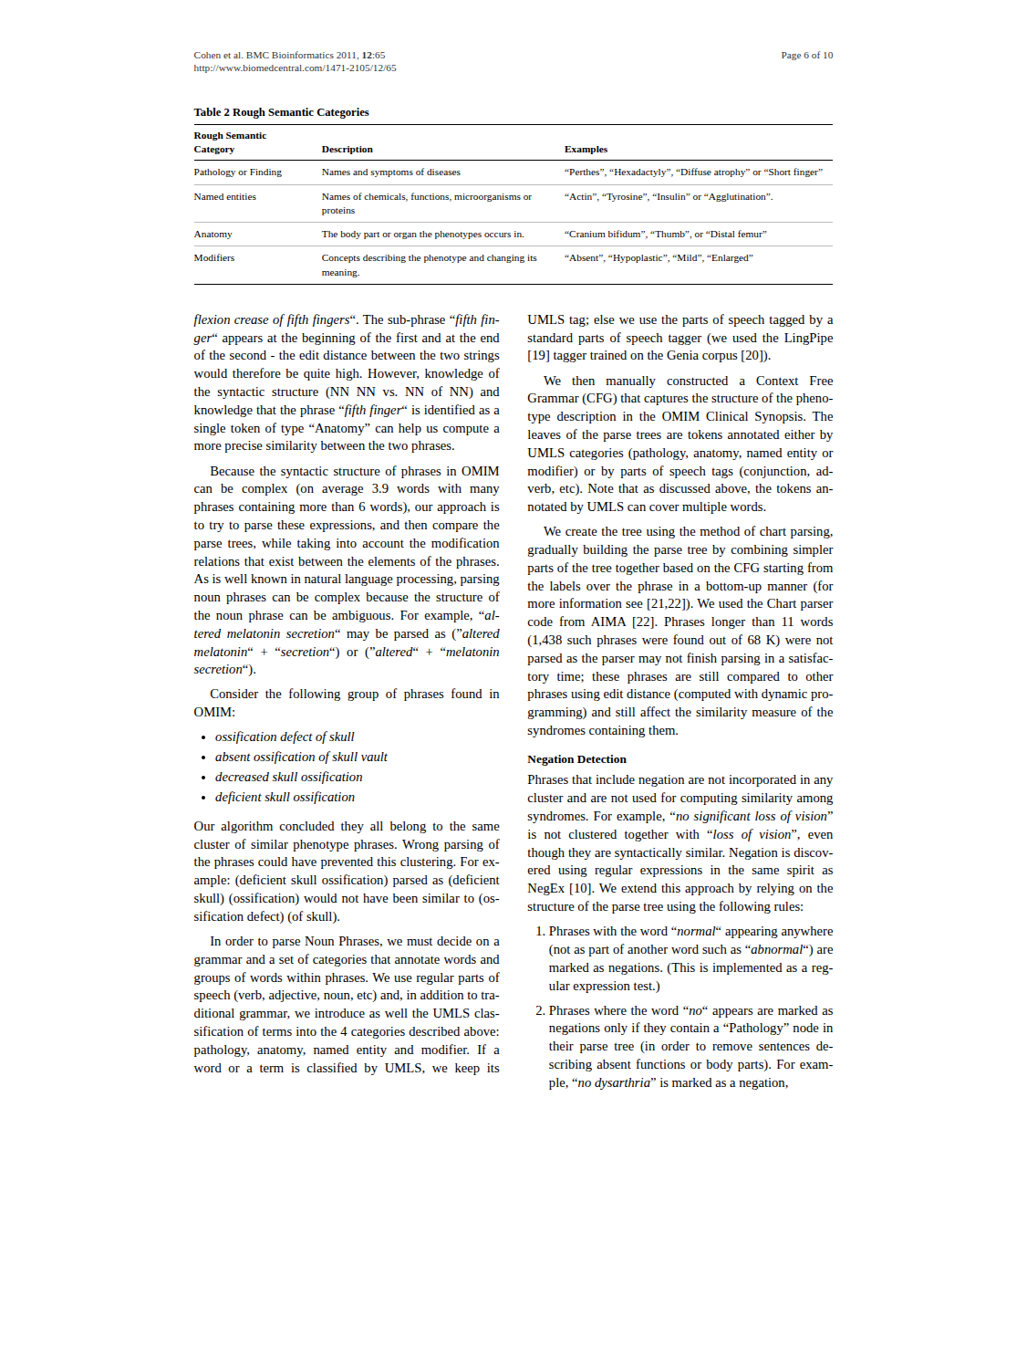Cohen et al. BMC Bioinformatics 2011, 12:65
http://www.biomedcentral.com/1471-2105/12/65
Page 6 of 10
Table 2 Rough Semantic Categories
| Rough Semantic Category | Description | Examples |
| --- | --- | --- |
| Pathology or Finding | Names and symptoms of diseases | “Perthes”, “Hexadactyly”, “Diffuse atrophy” or “Short finger” |
| Named entities | Names of chemicals, functions, microorganisms or proteins | “Actin”, “Tyrosine”, “Insulin” or “Agglutination”. |
| Anatomy | The body part or organ the phenotypes occurs in. | “Cranium bifidum”, “Thumb”, or “Distal femur” |
| Modifiers | Concepts describing the phenotype and changing its meaning. | “Absent”, “Hypoplastic”, “Mild”, “Enlarged” |
flexion crease of fifth fingers“. The sub-phrase “fifth finger“ appears at the beginning of the first and at the end of the second - the edit distance between the two strings would therefore be quite high. However, knowledge of the syntactic structure (NN NN vs. NN of NN) and knowledge that the phrase “fifth finger“ is identified as a single token of type “Anatomy” can help us compute a more precise similarity between the two phrases.
Because the syntactic structure of phrases in OMIM can be complex (on average 3.9 words with many phrases containing more than 6 words), our approach is to try to parse these expressions, and then compare the parse trees, while taking into account the modification relations that exist between the elements of the phrases. As is well known in natural language processing, parsing noun phrases can be complex because the structure of the noun phrase can be ambiguous. For example, “altered melatonin secretion“ may be parsed as (”altered melatonin“ + “secretion“) or (”altered“ + “melatonin secretion“).
Consider the following group of phrases found in OMIM:
ossification defect of skull
absent ossification of skull vault
decreased skull ossification
deficient skull ossification
Our algorithm concluded they all belong to the same cluster of similar phenotype phrases. Wrong parsing of the phrases could have prevented this clustering. For example: (deficient skull ossification) parsed as (deficient skull) (ossification) would not have been similar to (ossification defect) (of skull).
In order to parse Noun Phrases, we must decide on a grammar and a set of categories that annotate words and groups of words within phrases. We use regular parts of speech (verb, adjective, noun, etc) and, in addition to traditional grammar, we introduce as well the UMLS classification of terms into the 4 categories described above: pathology, anatomy, named entity and modifier. If a word or a term is classified by UMLS, we keep its UMLS tag; else we use the parts of speech tagged by a standard parts of speech tagger (we used the LingPipe [19] tagger trained on the Genia corpus [20]).
We then manually constructed a Context Free Grammar (CFG) that captures the structure of the phenotype description in the OMIM Clinical Synopsis. The leaves of the parse trees are tokens annotated either by UMLS categories (pathology, anatomy, named entity or modifier) or by parts of speech tags (conjunction, adverb, etc). Note that as discussed above, the tokens annotated by UMLS can cover multiple words.
We create the tree using the method of chart parsing, gradually building the parse tree by combining simpler parts of the tree together based on the CFG starting from the labels over the phrase in a bottom-up manner (for more information see [21,22]). We used the Chart parser code from AIMA [22]. Phrases longer than 11 words (1,438 such phrases were found out of 68 K) were not parsed as the parser may not finish parsing in a satisfactory time; these phrases are still compared to other phrases using edit distance (computed with dynamic programming) and still affect the similarity measure of the syndromes containing them.
Negation Detection
Phrases that include negation are not incorporated in any cluster and are not used for computing similarity among syndromes. For example, “no significant loss of vision” is not clustered together with “loss of vision”, even though they are syntactically similar. Negation is discovered using regular expressions in the same spirit as NegEx [10]. We extend this approach by relying on the structure of the parse tree using the following rules:
Phrases with the word “normal“ appearing anywhere (not as part of another word such as “abnormal“) are marked as negations. (This is implemented as a regular expression test.)
Phrases where the word “no“ appears are marked as negations only if they contain a “Pathology” node in their parse tree (in order to remove sentences describing absent functions or body parts). For example, “no dysarthria” is marked as a negation,